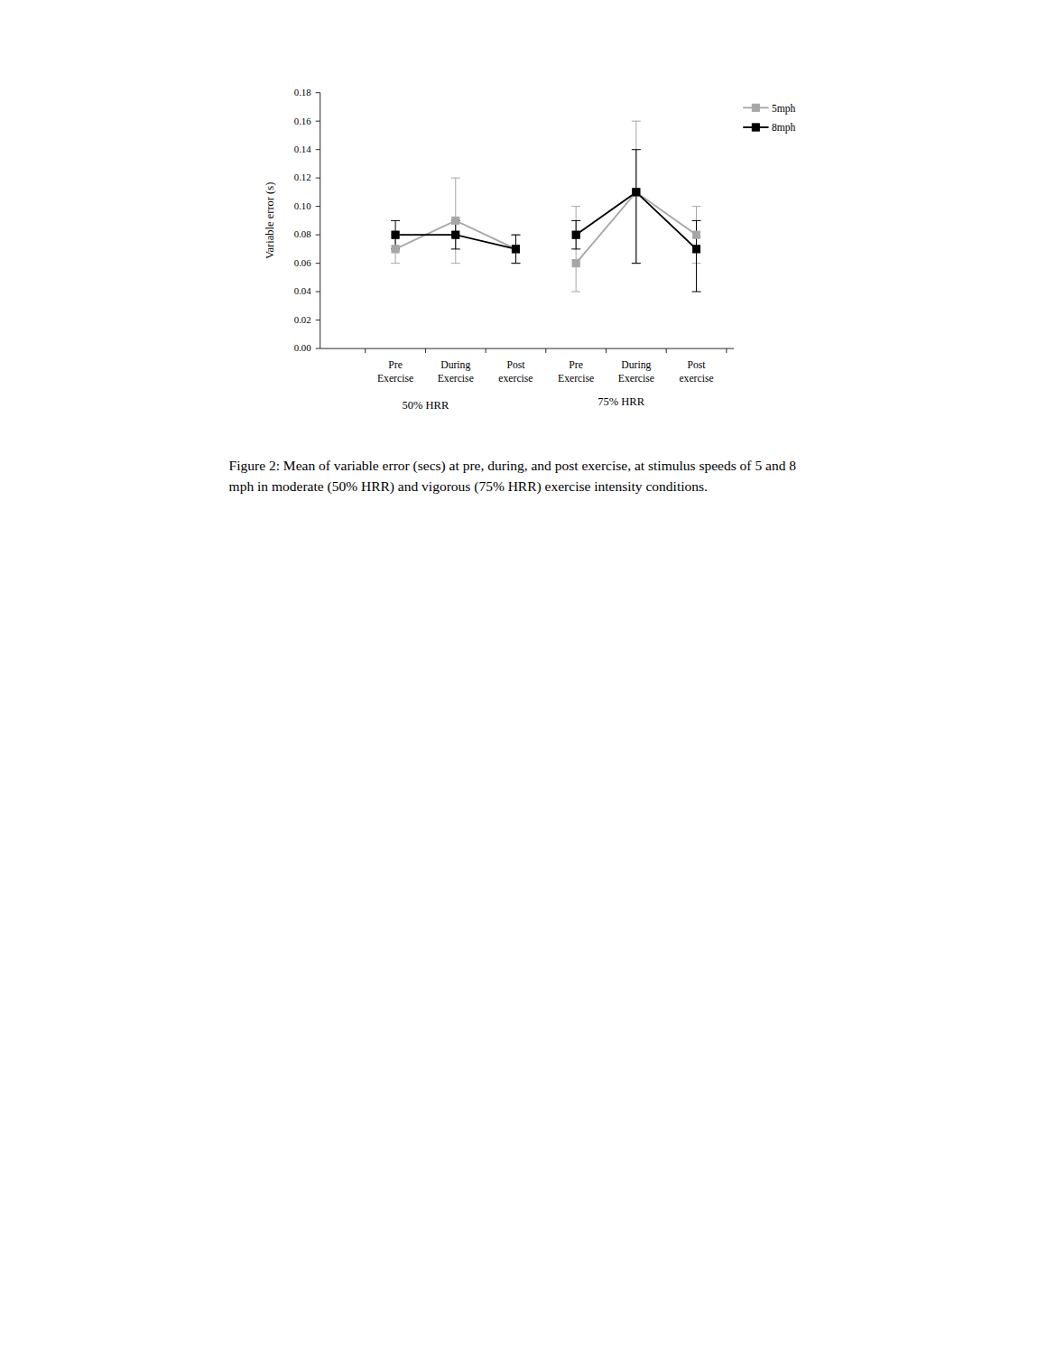Line chart of mean variable error in seconds Mean variable error in seconds at pre, during, and post exercise for stimulus speeds of 5 mph and 8 mph, under moderate (50% HRR) and vigorous (75% HRR) exercise intensity conditions, with error bars. 0.00 0.02 0.04 0.06 0.08 0.10 0.12 0.14 0.16 0.18 Variable error (s) Pre Exercise During Exercise Post exercise Pre Exercise During Exercise Post exercise 50% HRR 75% HRR 5mph 8mph
Figure 2: Mean of variable error (secs) at pre, during, and post exercise, at stimulus speeds of 5 and 8 mph in moderate (50% HRR) and vigorous (75% HRR) exercise intensity conditions.